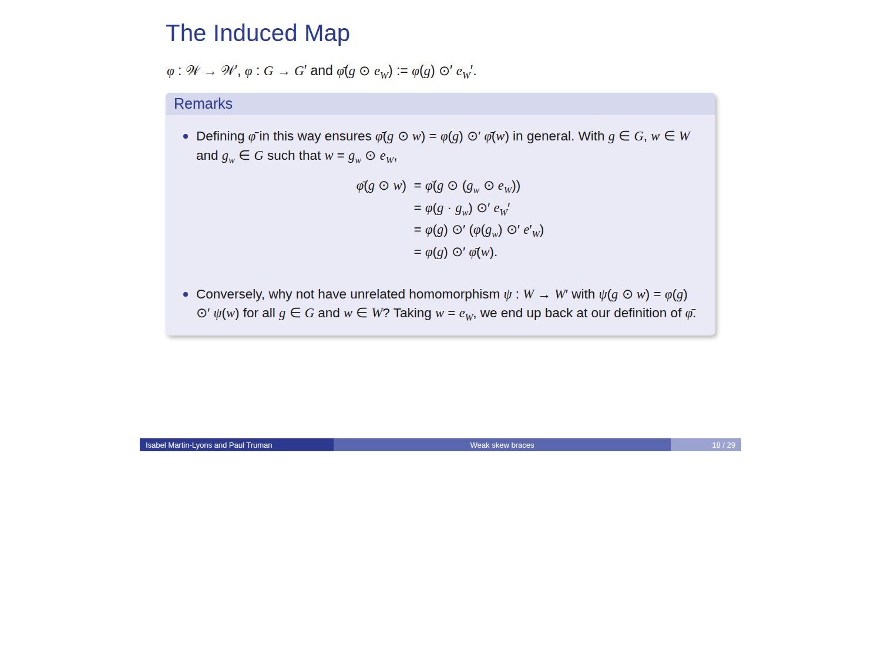The Induced Map
φ : 𝒲 → 𝒲′, φ : G → G′ and φ̄(g ⊙ eW) := φ(g) ⊙′ eW′.
Remarks
Defining φ̄ in this way ensures φ̄(g ⊙ w) = φ(g) ⊙′ φ̄(w) in general. With g ∈ G, w ∈ W and gw ∈ G such that w = gw ⊙ eW,
φ̄(g ⊙ w)
=
φ̄(g ⊙ (gw ⊙ eW))
=
φ(g · gw) ⊙′ eW′
=
φ(g) ⊙′ (φ(gw) ⊙′ e′W)
=
φ(g) ⊙′ φ̄(w).
Conversely, why not have unrelated homomorphism ψ : W → W′ with ψ(g ⊙ w) = φ(g) ⊙′ ψ(w) for all g ∈ G and w ∈ W? Taking w = eW, we end up back at our definition of φ̄.
Isabel Martin-Lyons and Paul Truman
Weak skew braces
18 / 29